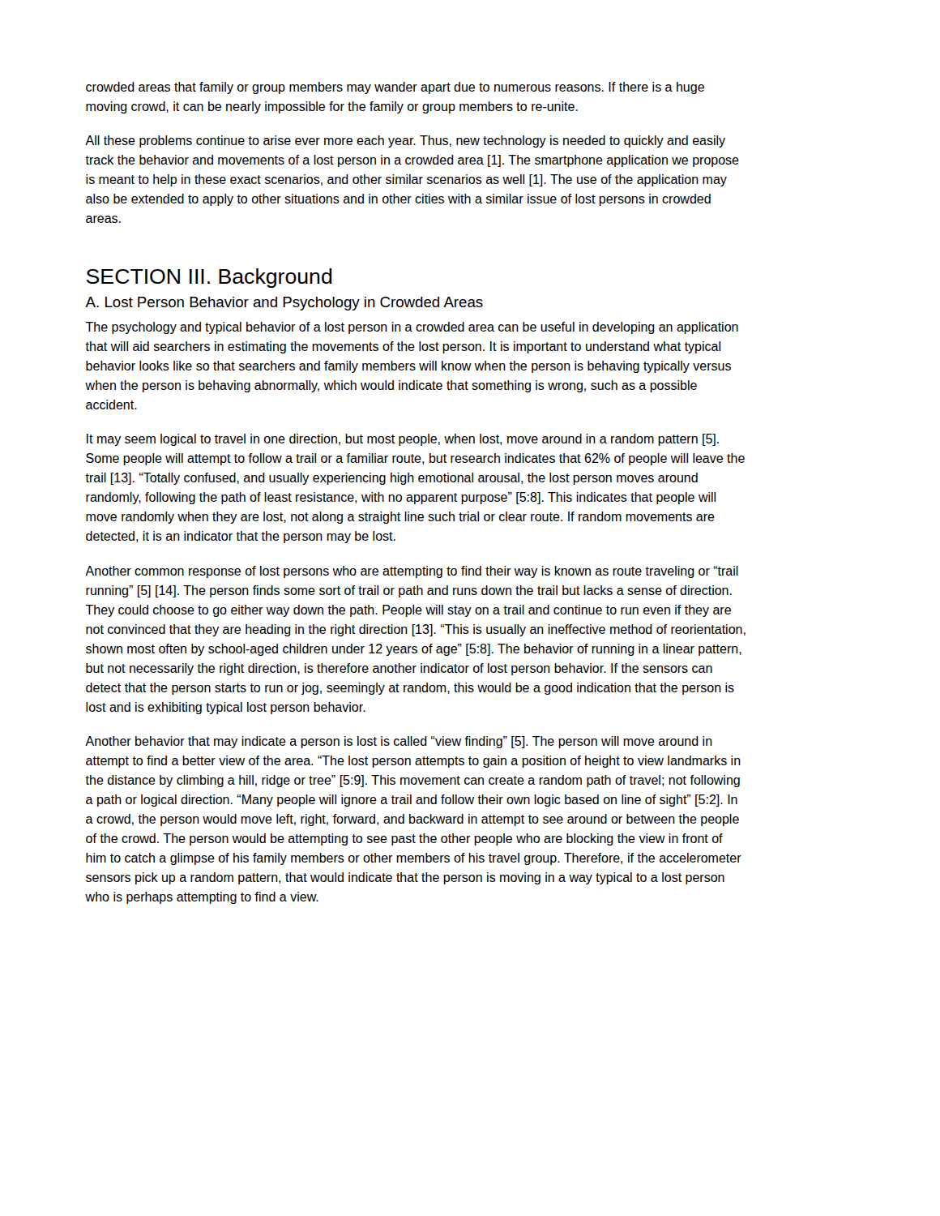crowded areas that family or group members may wander apart due to numerous reasons. If there is a huge moving crowd, it can be nearly impossible for the family or group members to re-unite.
All these problems continue to arise ever more each year. Thus, new technology is needed to quickly and easily track the behavior and movements of a lost person in a crowded area [1]. The smartphone application we propose is meant to help in these exact scenarios, and other similar scenarios as well [1]. The use of the application may also be extended to apply to other situations and in other cities with a similar issue of lost persons in crowded areas.
SECTION III. Background
A. Lost Person Behavior and Psychology in Crowded Areas
The psychology and typical behavior of a lost person in a crowded area can be useful in developing an application that will aid searchers in estimating the movements of the lost person. It is important to understand what typical behavior looks like so that searchers and family members will know when the person is behaving typically versus when the person is behaving abnormally, which would indicate that something is wrong, such as a possible accident.
It may seem logical to travel in one direction, but most people, when lost, move around in a random pattern [5]. Some people will attempt to follow a trail or a familiar route, but research indicates that 62% of people will leave the trail [13]. “Totally confused, and usually experiencing high emotional arousal, the lost person moves around randomly, following the path of least resistance, with no apparent purpose” [5:8]. This indicates that people will move randomly when they are lost, not along a straight line such trial or clear route. If random movements are detected, it is an indicator that the person may be lost.
Another common response of lost persons who are attempting to find their way is known as route traveling or “trail running” [5] [14]. The person finds some sort of trail or path and runs down the trail but lacks a sense of direction. They could choose to go either way down the path. People will stay on a trail and continue to run even if they are not convinced that they are heading in the right direction [13]. “This is usually an ineffective method of reorientation, shown most often by school-aged children under 12 years of age” [5:8]. The behavior of running in a linear pattern, but not necessarily the right direction, is therefore another indicator of lost person behavior. If the sensors can detect that the person starts to run or jog, seemingly at random, this would be a good indication that the person is lost and is exhibiting typical lost person behavior.
Another behavior that may indicate a person is lost is called “view finding” [5]. The person will move around in attempt to find a better view of the area. “The lost person attempts to gain a position of height to view landmarks in the distance by climbing a hill, ridge or tree” [5:9]. This movement can create a random path of travel; not following a path or logical direction. “Many people will ignore a trail and follow their own logic based on line of sight” [5:2]. In a crowd, the person would move left, right, forward, and backward in attempt to see around or between the people of the crowd. The person would be attempting to see past the other people who are blocking the view in front of him to catch a glimpse of his family members or other members of his travel group. Therefore, if the accelerometer sensors pick up a random pattern, that would indicate that the person is moving in a way typical to a lost person who is perhaps attempting to find a view.